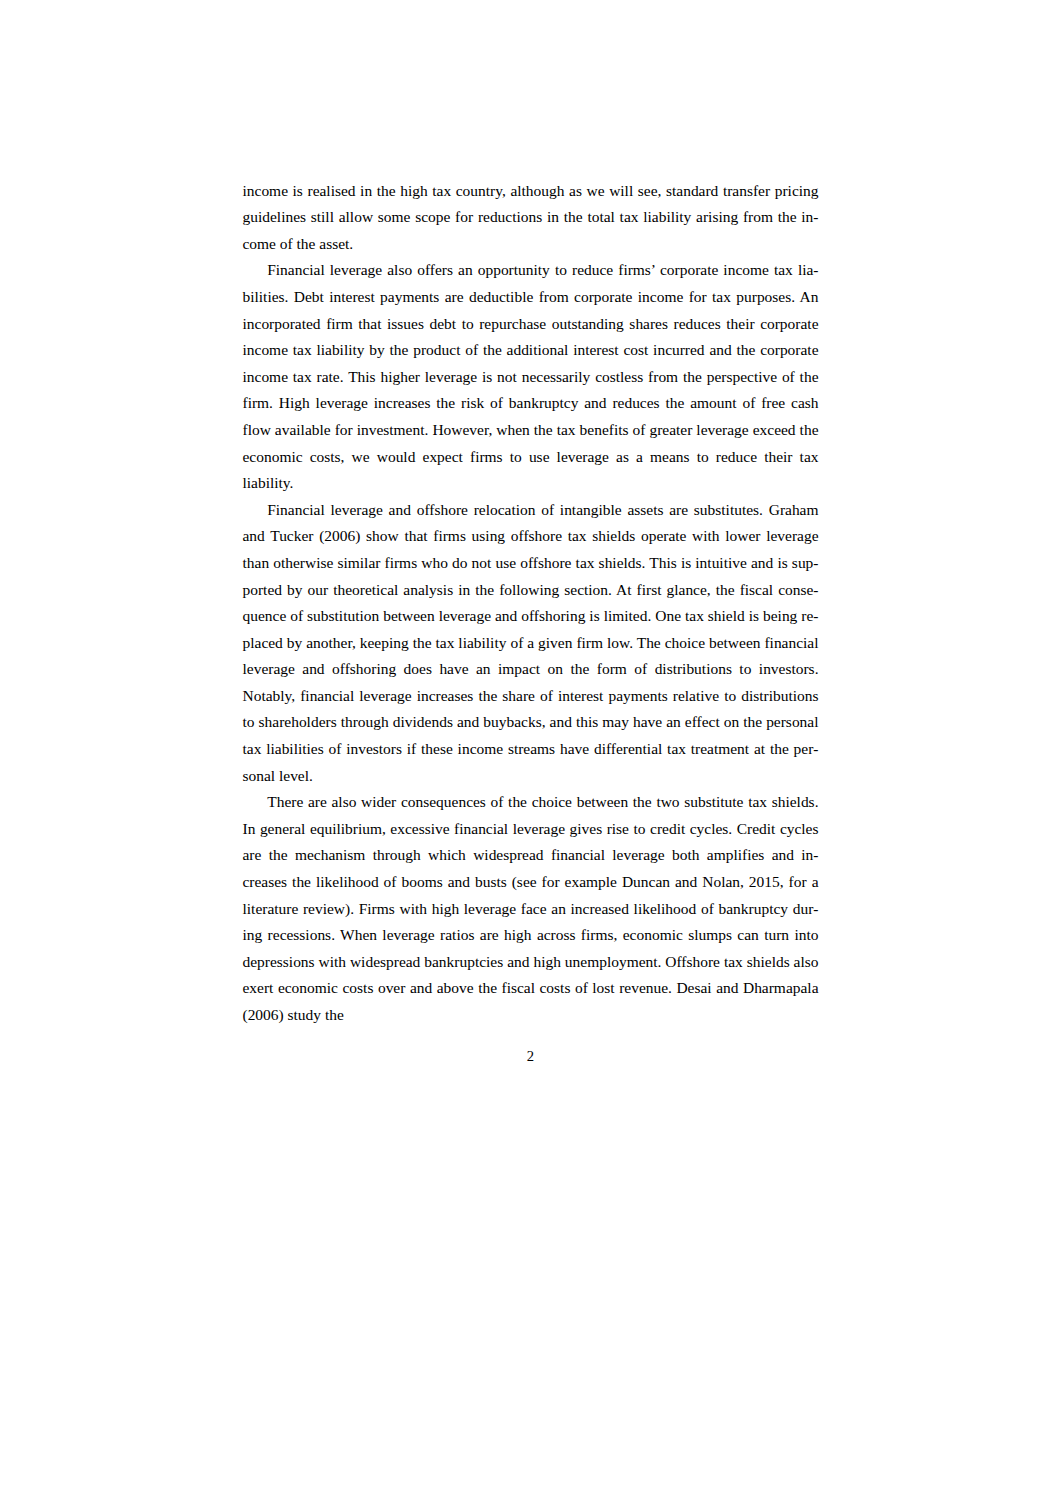income is realised in the high tax country, although as we will see, standard transfer pricing guidelines still allow some scope for reductions in the total tax liability arising from the income of the asset.
Financial leverage also offers an opportunity to reduce firms’ corporate income tax liabilities. Debt interest payments are deductible from corporate income for tax purposes. An incorporated firm that issues debt to repurchase outstanding shares reduces their corporate income tax liability by the product of the additional interest cost incurred and the corporate income tax rate. This higher leverage is not necessarily costless from the perspective of the firm. High leverage increases the risk of bankruptcy and reduces the amount of free cash flow available for investment. However, when the tax benefits of greater leverage exceed the economic costs, we would expect firms to use leverage as a means to reduce their tax liability.
Financial leverage and offshore relocation of intangible assets are substitutes. Graham and Tucker (2006) show that firms using offshore tax shields operate with lower leverage than otherwise similar firms who do not use offshore tax shields. This is intuitive and is supported by our theoretical analysis in the following section. At first glance, the fiscal consequence of substitution between leverage and offshoring is limited. One tax shield is being replaced by another, keeping the tax liability of a given firm low. The choice between financial leverage and offshoring does have an impact on the form of distributions to investors. Notably, financial leverage increases the share of interest payments relative to distributions to shareholders through dividends and buybacks, and this may have an effect on the personal tax liabilities of investors if these income streams have differential tax treatment at the personal level.
There are also wider consequences of the choice between the two substitute tax shields. In general equilibrium, excessive financial leverage gives rise to credit cycles. Credit cycles are the mechanism through which widespread financial leverage both amplifies and increases the likelihood of booms and busts (see for example Duncan and Nolan, 2015, for a literature review). Firms with high leverage face an increased likelihood of bankruptcy during recessions. When leverage ratios are high across firms, economic slumps can turn into depressions with widespread bankruptcies and high unemployment. Offshore tax shields also exert economic costs over and above the fiscal costs of lost revenue. Desai and Dharmapala (2006) study the
2